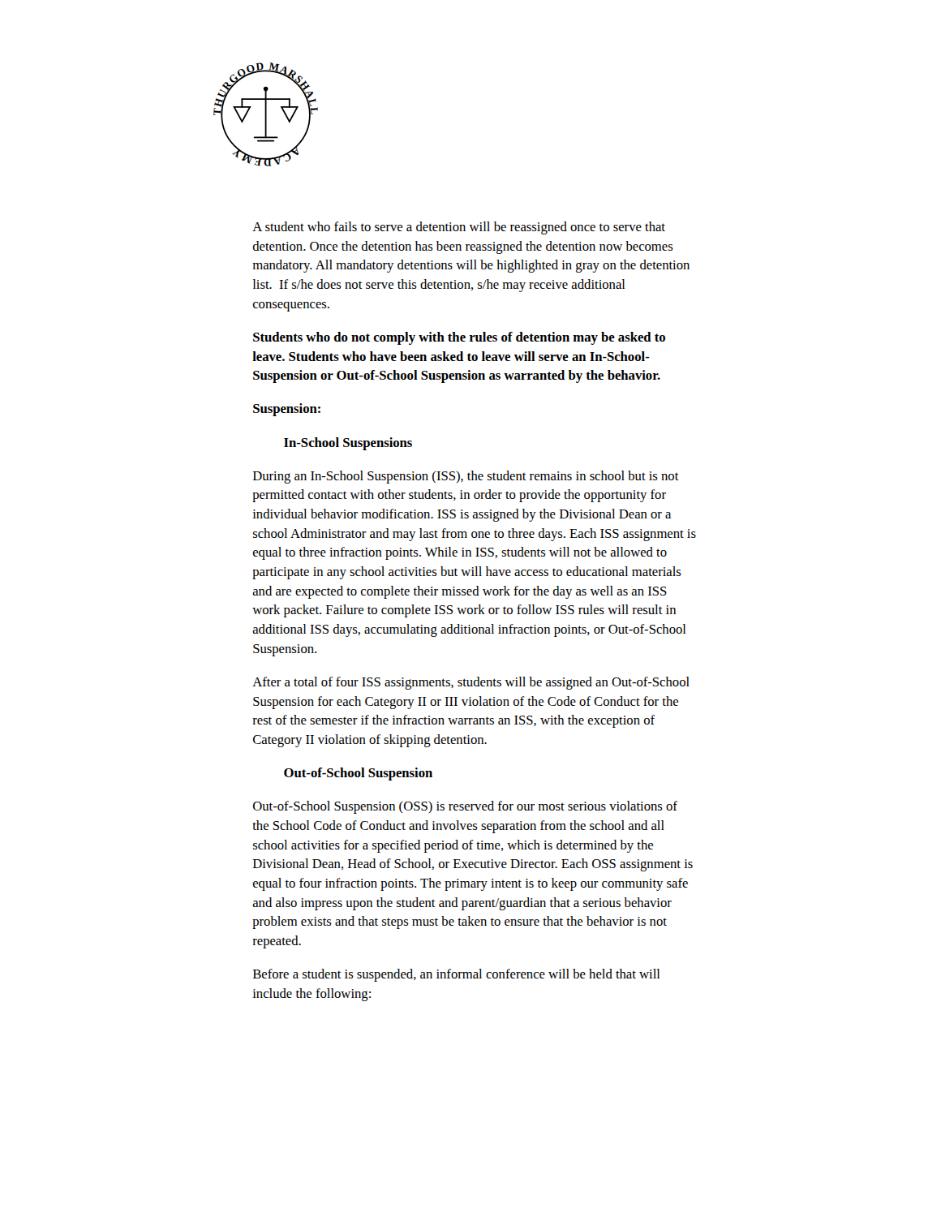THURGOOD MARSHALL ACADEMY
A student who fails to serve a detention will be reassigned once to serve that detention. Once the detention has been reassigned the detention now becomes mandatory. All mandatory detentions will be highlighted in gray on the detention list. If s/he does not serve this detention, s/he may receive additional consequences.
Students who do not comply with the rules of detention may be asked to leave. Students who have been asked to leave will serve an In-School-Suspension or Out-of-School Suspension as warranted by the behavior.
Suspension:
In-School Suspensions
During an In-School Suspension (ISS), the student remains in school but is not permitted contact with other students, in order to provide the opportunity for individual behavior modification. ISS is assigned by the Divisional Dean or a school Administrator and may last from one to three days. Each ISS assignment is equal to three infraction points. While in ISS, students will not be allowed to participate in any school activities but will have access to educational materials and are expected to complete their missed work for the day as well as an ISS work packet. Failure to complete ISS work or to follow ISS rules will result in additional ISS days, accumulating additional infraction points, or Out-of-School Suspension.
After a total of four ISS assignments, students will be assigned an Out-of-School Suspension for each Category II or III violation of the Code of Conduct for the rest of the semester if the infraction warrants an ISS, with the exception of Category II violation of skipping detention.
Out-of-School Suspension
Out-of-School Suspension (OSS) is reserved for our most serious violations of the School Code of Conduct and involves separation from the school and all school activities for a specified period of time, which is determined by the Divisional Dean, Head of School, or Executive Director. Each OSS assignment is equal to four infraction points. The primary intent is to keep our community safe and also impress upon the student and parent/guardian that a serious behavior problem exists and that steps must be taken to ensure that the behavior is not repeated.
Before a student is suspended, an informal conference will be held that will include the following: